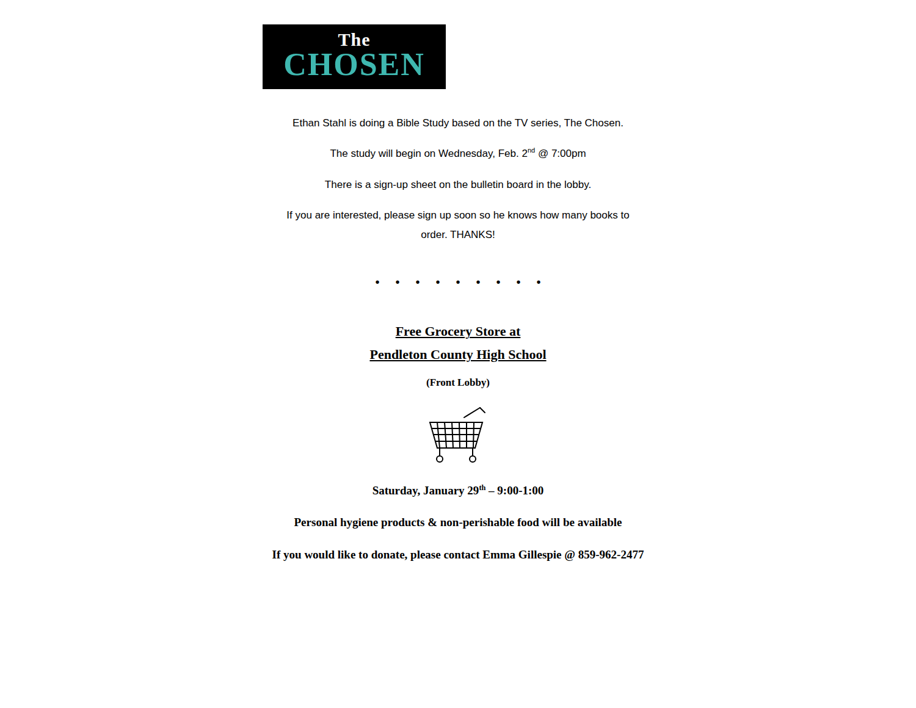The CHOSEN
Ethan Stahl is doing a Bible Study based on the TV series, The Chosen.
The study will begin on Wednesday, Feb. 2nd @ 7:00pm
There is a sign-up sheet on the bulletin board in the lobby.
If you are interested, please sign up soon so he knows how many books to order. THANKS!
•••••••••
Free Grocery Store at
Pendleton County High School
(Front Lobby)
Saturday, January 29th – 9:00-1:00
Personal hygiene products & non-perishable food will be available
If you would like to donate, please contact Emma Gillespie @ 859-962-2477